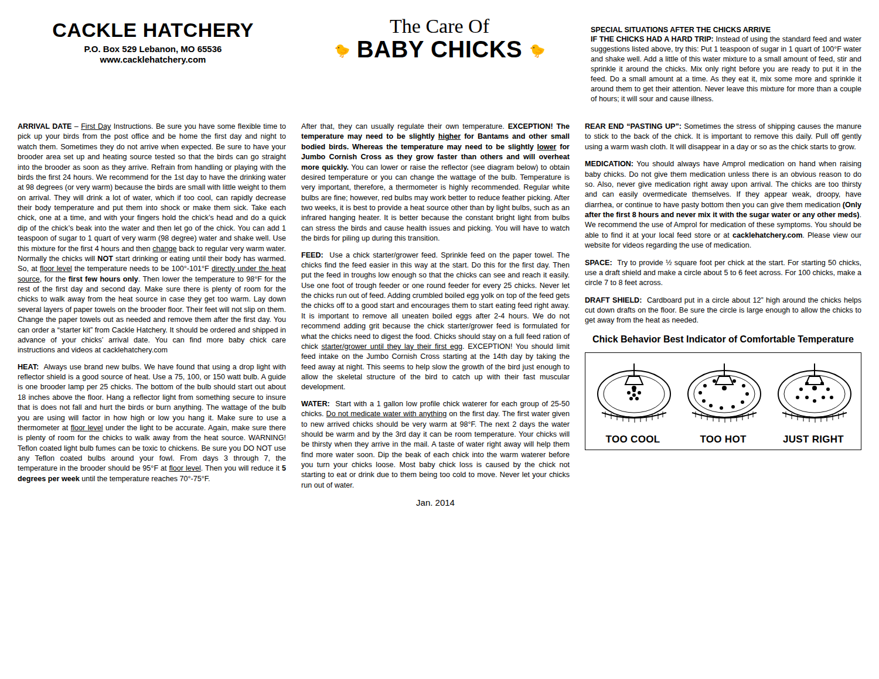CACKLE HATCHERY
P.O. Box 529 Lebanon, MO 65536
www.cacklehatchery.com
The Care Of
🐤 BABY CHICKS 🐤
SPECIAL SITUATIONS AFTER THE CHICKS ARRIVE
IF THE CHICKS HAD A HARD TRIP: Instead of using the standard feed and water suggestions listed above, try this: Put 1 teaspoon of sugar in 1 quart of 100°F water and shake well. Add a little of this water mixture to a small amount of feed, stir and sprinkle it around the chicks. Mix only right before you are ready to put it in the feed. Do a small amount at a time. As they eat it, mix some more and sprinkle it around them to get their attention. Never leave this mixture for more than a couple of hours; it will sour and cause illness.
ARRIVAL DATE – First Day Instructions. Be sure you have some flexible time to pick up your birds from the post office and be home the first day and night to watch them. Sometimes they do not arrive when expected. Be sure to have your brooder area set up and heating source tested so that the birds can go straight into the brooder as soon as they arrive. Refrain from handling or playing with the birds the first 24 hours. We recommend for the 1st day to have the drinking water at 98 degrees (or very warm) because the birds are small with little weight to them on arrival. They will drink a lot of water, which if too cool, can rapidly decrease their body temperature and put them into shock or make them sick. Take each chick, one at a time, and with your fingers hold the chick’s head and do a quick dip of the chick’s beak into the water and then let go of the chick. You can add 1 teaspoon of sugar to 1 quart of very warm (98 degree) water and shake well. Use this mixture for the first 4 hours and then change back to regular very warm water. Normally the chicks will NOT start drinking or eating until their body has warmed. So, at floor level the temperature needs to be 100°-101°F directly under the heat source, for the first few hours only. Then lower the temperature to 98°F for the rest of the first day and second day. Make sure there is plenty of room for the chicks to walk away from the heat source in case they get too warm. Lay down several layers of paper towels on the brooder floor. Their feet will not slip on them. Change the paper towels out as needed and remove them after the first day. You can order a “starter kit” from Cackle Hatchery. It should be ordered and shipped in advance of your chicks’ arrival date. You can find more baby chick care instructions and videos at cacklehatchery.com
HEAT: Always use brand new bulbs. We have found that using a drop light with reflector shield is a good source of heat. Use a 75, 100, or 150 watt bulb. A guide is one brooder lamp per 25 chicks. The bottom of the bulb should start out about 18 inches above the floor. Hang a reflector light from something secure to insure that is does not fall and hurt the birds or burn anything. The wattage of the bulb you are using will factor in how high or low you hang it. Make sure to use a thermometer at floor level under the light to be accurate. Again, make sure there is plenty of room for the chicks to walk away from the heat source. WARNING! Teflon coated light bulb fumes can be toxic to chickens. Be sure you DO NOT use any Teflon coated bulbs around your fowl. From days 3 through 7, the temperature in the brooder should be 95°F at floor level. Then you will reduce it 5 degrees per week until the temperature reaches 70°-75°F.
After that, they can usually regulate their own temperature. EXCEPTION! The temperature may need to be slightly higher for Bantams and other small bodied birds. Whereas the temperature may need to be slightly lower for Jumbo Cornish Cross as they grow faster than others and will overheat more quickly. You can lower or raise the reflector (see diagram below) to obtain desired temperature or you can change the wattage of the bulb. Temperature is very important, therefore, a thermometer is highly recommended. Regular white bulbs are fine; however, red bulbs may work better to reduce feather picking. After two weeks, it is best to provide a heat source other than by light bulbs, such as an infrared hanging heater. It is better because the constant bright light from bulbs can stress the birds and cause health issues and picking. You will have to watch the birds for piling up during this transition.
FEED: Use a chick starter/grower feed. Sprinkle feed on the paper towel. The chicks find the feed easier in this way at the start. Do this for the first day. Then put the feed in troughs low enough so that the chicks can see and reach it easily. Use one foot of trough feeder or one round feeder for every 25 chicks. Never let the chicks run out of feed. Adding crumbled boiled egg yolk on top of the feed gets the chicks off to a good start and encourages them to start eating feed right away. It is important to remove all uneaten boiled eggs after 2-4 hours. We do not recommend adding grit because the chick starter/grower feed is formulated for what the chicks need to digest the food. Chicks should stay on a full feed ration of chick starter/grower until they lay their first egg. EXCEPTION! You should limit feed intake on the Jumbo Cornish Cross starting at the 14th day by taking the feed away at night. This seems to help slow the growth of the bird just enough to allow the skeletal structure of the bird to catch up with their fast muscular development.
WATER: Start with a 1 gallon low profile chick waterer for each group of 25-50 chicks. Do not medicate water with anything on the first day. The first water given to new arrived chicks should be very warm at 98°F. The next 2 days the water should be warm and by the 3rd day it can be room temperature. Your chicks will be thirsty when they arrive in the mail. A taste of water right away will help them find more water soon. Dip the beak of each chick into the warm waterer before you turn your chicks loose. Most baby chick loss is caused by the chick not starting to eat or drink due to them being too cold to move. Never let your chicks run out of water.
Jan. 2014
REAR END “PASTING UP”: Sometimes the stress of shipping causes the manure to stick to the back of the chick. It is important to remove this daily. Pull off gently using a warm wash cloth. It will disappear in a day or so as the chick starts to grow.
MEDICATION: You should always have Amprol medication on hand when raising baby chicks. Do not give them medication unless there is an obvious reason to do so. Also, never give medication right away upon arrival. The chicks are too thirsty and can easily overmedicate themselves. If they appear weak, droopy, have diarrhea, or continue to have pasty bottom then you can give them medication (Only after the first 8 hours and never mix it with the sugar water or any other meds). We recommend the use of Amprol for medication of these symptoms. You should be able to find it at your local feed store or at cacklehatchery.com. Please view our website for videos regarding the use of medication.
SPACE: Try to provide ½ square foot per chick at the start. For starting 50 chicks, use a draft shield and make a circle about 5 to 6 feet across. For 100 chicks, make a circle 7 to 8 feet across.
DRAFT SHIELD: Cardboard put in a circle about 12” high around the chicks helps cut down drafts on the floor. Be sure the circle is large enough to allow the chicks to get away from the heat as needed.
Chick Behavior Best Indicator of Comfortable Temperature
TOO COOL
TOO HOT
JUST RIGHT